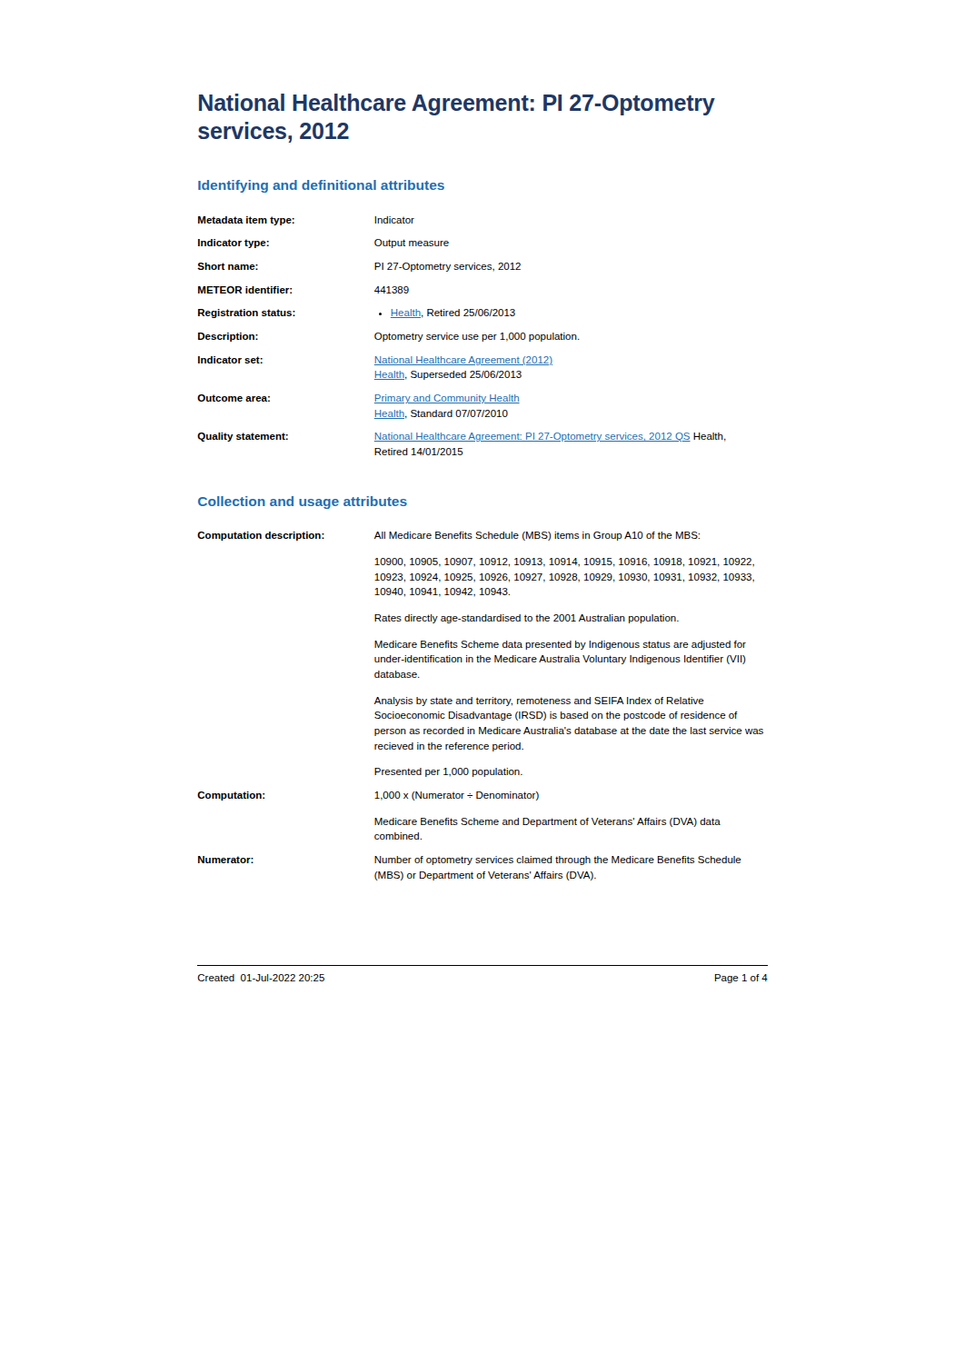National Healthcare Agreement: PI 27-Optometry
services, 2012
Identifying and definitional attributes
| Metadata item type: | Indicator |
| Indicator type: | Output measure |
| Short name: | PI 27-Optometry services, 2012 |
| METEOR identifier: | 441389 |
| Registration status: | Health , Retired 25/06/2013 |
| Description: | Optometry service use per 1,000 population. |
| Indicator set: | National Healthcare Agreement (2012) Health , Superseded 25/06/2013 |
| Outcome area: | Primary and Community Health Health , Standard 07/07/2010 |
| Quality statement: | National Healthcare Agreement: PI 27-Optometry services, 2012 QS Health, Retired 14/01/2015 |
Collection and usage attributes
| Computation description: | All Medicare Benefits Schedule (MBS) items in Group A10 of the MBS: 10900, 10905, 10907, 10912, 10913, 10914, 10915, 10916, 10918, 10921, 10922, 10923, 10924, 10925, 10926, 10927, 10928, 10929, 10930, 10931, 10932, 10933, 10940, 10941, 10942, 10943. Rates directly age-standardised to the 2001 Australian population. Medicare Benefits Scheme data presented by Indigenous status are adjusted for under-identification in the Medicare Australia Voluntary Indigenous Identifier (VII) database. Analysis by state and territory, remoteness and SEIFA Index of Relative Socioeconomic Disadvantage (IRSD) is based on the postcode of residence of person as recorded in Medicare Australia's database at the date the last service was recieved in the reference period. Presented per 1,000 population. |
| Computation: | 1,000 x (Numerator ÷ Denominator) Medicare Benefits Scheme and Department of Veterans' Affairs (DVA) data combined. |
| Numerator: | Number of optometry services claimed through the Medicare Benefits Schedule (MBS) or Department of Veterans' Affairs (DVA). |
Created 01-Jul-2022 20:25 Page 1 of 4